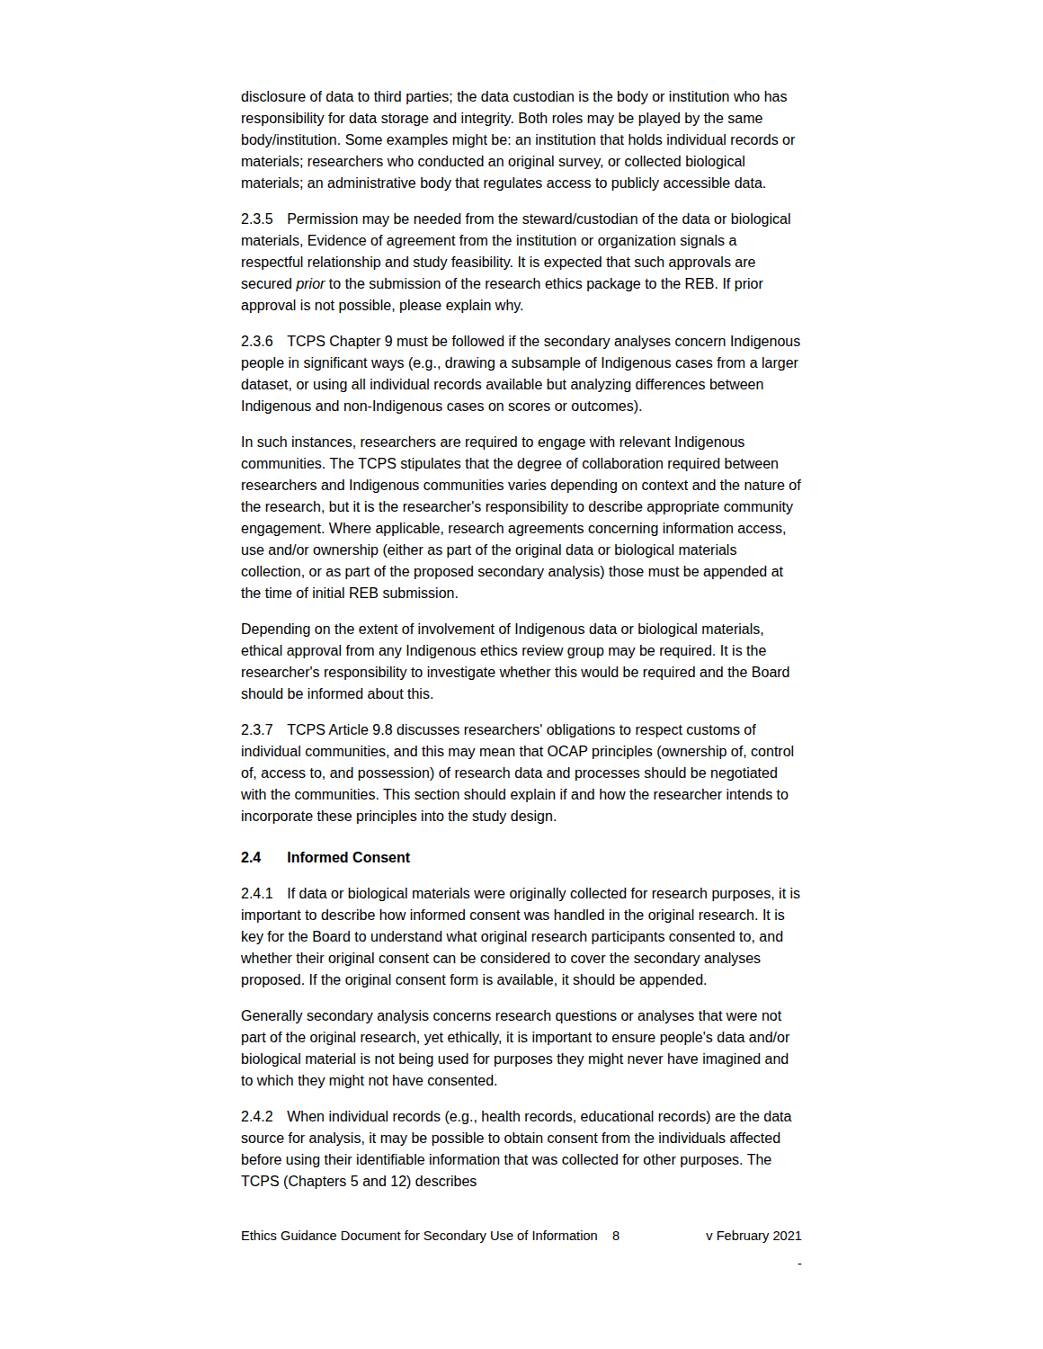disclosure of data to third parties; the data custodian is the body or institution who has responsibility for data storage and integrity. Both roles may be played by the same body/institution. Some examples might be: an institution that holds individual records or materials; researchers who conducted an original survey, or collected biological materials; an administrative body that regulates access to publicly accessible data.
2.3.5 Permission may be needed from the steward/custodian of the data or biological materials, Evidence of agreement from the institution or organization signals a respectful relationship and study feasibility. It is expected that such approvals are secured prior to the submission of the research ethics package to the REB. If prior approval is not possible, please explain why.
2.3.6 TCPS Chapter 9 must be followed if the secondary analyses concern Indigenous people in significant ways (e.g., drawing a subsample of Indigenous cases from a larger dataset, or using all individual records available but analyzing differences between Indigenous and non-Indigenous cases on scores or outcomes).
In such instances, researchers are required to engage with relevant Indigenous communities. The TCPS stipulates that the degree of collaboration required between researchers and Indigenous communities varies depending on context and the nature of the research, but it is the researcher's responsibility to describe appropriate community engagement. Where applicable, research agreements concerning information access, use and/or ownership (either as part of the original data or biological materials collection, or as part of the proposed secondary analysis) those must be appended at the time of initial REB submission.
Depending on the extent of involvement of Indigenous data or biological materials, ethical approval from any Indigenous ethics review group may be required. It is the researcher's responsibility to investigate whether this would be required and the Board should be informed about this.
2.3.7 TCPS Article 9.8 discusses researchers' obligations to respect customs of individual communities, and this may mean that OCAP principles (ownership of, control of, access to, and possession) of research data and processes should be negotiated with the communities. This section should explain if and how the researcher intends to incorporate these principles into the study design.
2.4 Informed Consent
2.4.1 If data or biological materials were originally collected for research purposes, it is important to describe how informed consent was handled in the original research. It is key for the Board to understand what original research participants consented to, and whether their original consent can be considered to cover the secondary analyses proposed. If the original consent form is available, it should be appended.
Generally secondary analysis concerns research questions or analyses that were not part of the original research, yet ethically, it is important to ensure people's data and/or biological material is not being used for purposes they might never have imagined and to which they might not have consented.
2.4.2 When individual records (e.g., health records, educational records) are the data source for analysis, it may be possible to obtain consent from the individuals affected before using their identifiable information that was collected for other purposes. The TCPS (Chapters 5 and 12) describes
Ethics Guidance Document for Secondary Use of Information 8 v February 2021
-